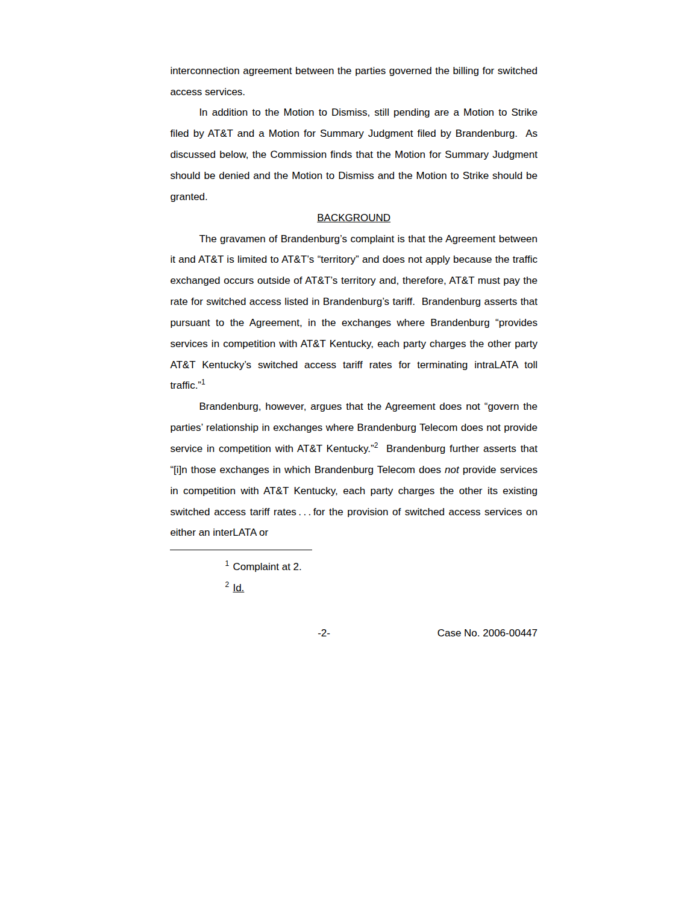interconnection agreement between the parties governed the billing for switched access services.
In addition to the Motion to Dismiss, still pending are a Motion to Strike filed by AT&T and a Motion for Summary Judgment filed by Brandenburg. As discussed below, the Commission finds that the Motion for Summary Judgment should be denied and the Motion to Dismiss and the Motion to Strike should be granted.
BACKGROUND
The gravamen of Brandenburg’s complaint is that the Agreement between it and AT&T is limited to AT&T’s “territory” and does not apply because the traffic exchanged occurs outside of AT&T’s territory and, therefore, AT&T must pay the rate for switched access listed in Brandenburg’s tariff. Brandenburg asserts that pursuant to the Agreement, in the exchanges where Brandenburg “provides services in competition with AT&T Kentucky, each party charges the other party AT&T Kentucky’s switched access tariff rates for terminating intraLATA toll traffic.”1
Brandenburg, however, argues that the Agreement does not “govern the parties’ relationship in exchanges where Brandenburg Telecom does not provide service in competition with AT&T Kentucky.”2 Brandenburg further asserts that “[i]n those exchanges in which Brandenburg Telecom does not provide services in competition with AT&T Kentucky, each party charges the other its existing switched access tariff rates . . . for the provision of switched access services on either an interLATA or
1 Complaint at 2.
2 Id.
-2- Case No. 2006-00447